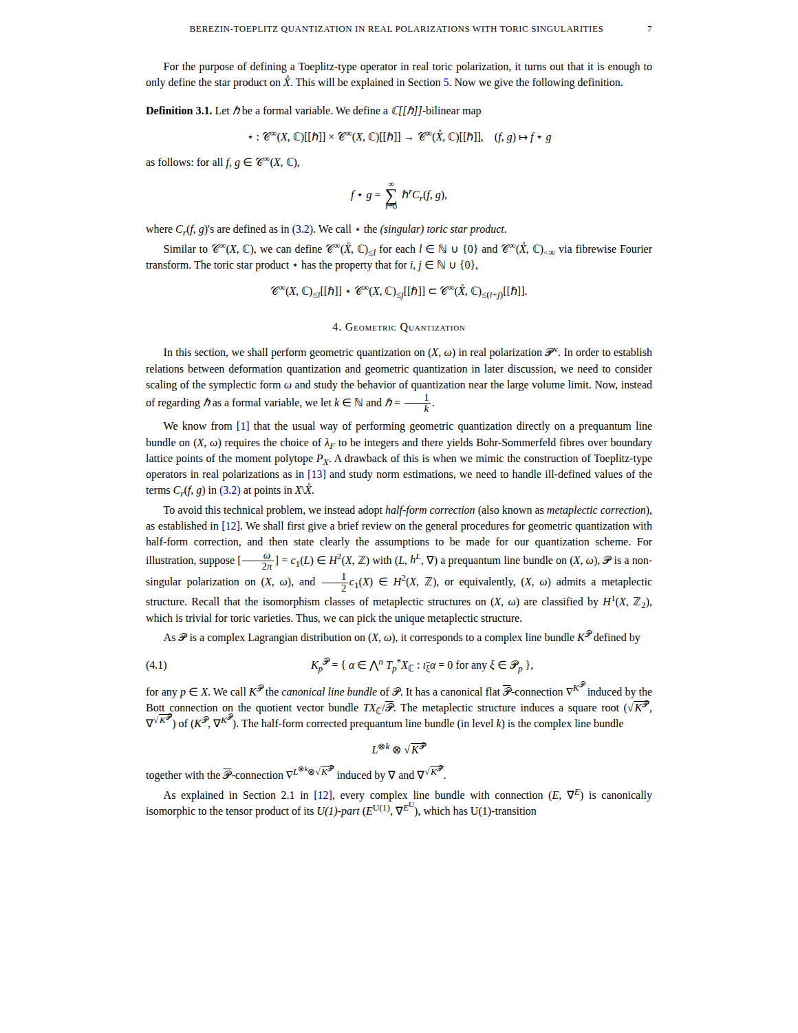BEREZIN-TOEPLITZ QUANTIZATION IN REAL POLARIZATIONS WITH TORIC SINGULARITIES 7
For the purpose of defining a Toeplitz-type operator in real toric polarization, it turns out that it is enough to only define the star product on X̊. This will be explained in Section 5. Now we give the following definition.
Definition 3.1. Let ℏ be a formal variable. We define a ℂ[[ℏ]]-bilinear map
⋆ : 𝒞∞(X, ℂ)[[ℏ]] × 𝒞∞(X, ℂ)[[ℏ]] → 𝒞∞(X̊, ℂ)[[ℏ]], (f, g) ↦ f ⋆ g
as follows: for all f, g ∈ 𝒞∞(X, ℂ),
f ⋆ g = ∞∑r=0 ℏrCr(f, g),
where Cr(f, g)'s are defined as in (3.2). We call ⋆ the (singular) toric star product.
Similar to 𝒞∞(X, ℂ), we can define 𝒞∞(X̊, ℂ)≤l for each l ∈ ℕ ∪ {0} and 𝒞∞(X̊, ℂ)<∞ via fibrewise Fourier transform. The toric star product ⋆ has the property that for i, j ∈ ℕ ∪ {0},
𝒞∞(X, ℂ)≤i[[ℏ]] ⋆ 𝒞∞(X, ℂ)≤j[[ℏ]] ⊂ 𝒞∞(X̊, ℂ)≤(i+j)[[ℏ]].
4. Geometric Quantization
In this section, we shall perform geometric quantization on (X, ω) in real polarization 𝒫v. In order to establish relations between deformation quantization and geometric quantization in later discussion, we need to consider scaling of the symplectic form ω and study the behavior of quantization near the large volume limit. Now, instead of regarding ℏ as a formal variable, we let k ∈ ℕ and ℏ = 1 k.
We know from [1] that the usual way of performing geometric quantization directly on a prequantum line bundle on (X, ω) requires the choice of λF to be integers and there yields Bohr-Sommerfeld fibres over boundary lattice points of the moment polytope PX. A drawback of this is when we mimic the construction of Toeplitz-type operators in real polarizations as in [13] and study norm estimations, we need to handle ill-defined values of the terms Cr(f, g) in (3.2) at points in X\X̊.
To avoid this technical problem, we instead adopt half-form correction (also known as metaplectic correction), as established in [12]. We shall first give a brief review on the general procedures for geometric quantization with half-form correction, and then state clearly the assumptions to be made for our quantization scheme. For illustration, suppose [ω 2π] = c1(L) ∈ H2(X, ℤ) with (L, hL, ∇) a prequantum line bundle on (X, ω), 𝒫 is a non-singular polarization on (X, ω), and 12 c1(X) ∈ H2(X, ℤ), or equivalently, (X, ω) admits a metaplectic structure. Recall that the isomorphism classes of metaplectic structures on (X, ω) are classified by H1(X, ℤ2), which is trivial for toric varieties. Thus, we can pick the unique metaplectic structure.
As 𝒫 is a complex Lagrangian distribution on (X, ω), it corresponds to a complex line bundle K𝒫 defined by
(4.1) Kp𝒫 = { α ∈ ⋀n Tp*Xℂ : ιξα = 0 for any ξ ∈ 𝒫p },
for any p ∈ X. We call K𝒫 the canonical line bundle of 𝒫. It has a canonical flat 𝒫-connection ∇K𝒫 induced by the Bott connection on the quotient vector bundle TXℂ/𝒫. The metaplectic structure induces a square root (√K𝒫, ∇√K𝒫) of (K𝒫, ∇K𝒫). The half-form corrected prequantum line bundle (in level k) is the complex line bundle
L⊗k ⊗ √K𝒫
together with the 𝒫-connection ∇L⊗k⊗√K𝒫 induced by ∇ and ∇√K𝒫.
As explained in Section 2.1 in [12], every complex line bundle with connection (E, ∇E) is canonically isomorphic to the tensor product of its U(1)-part (EU(1), ∇EU), which has U(1)-transition